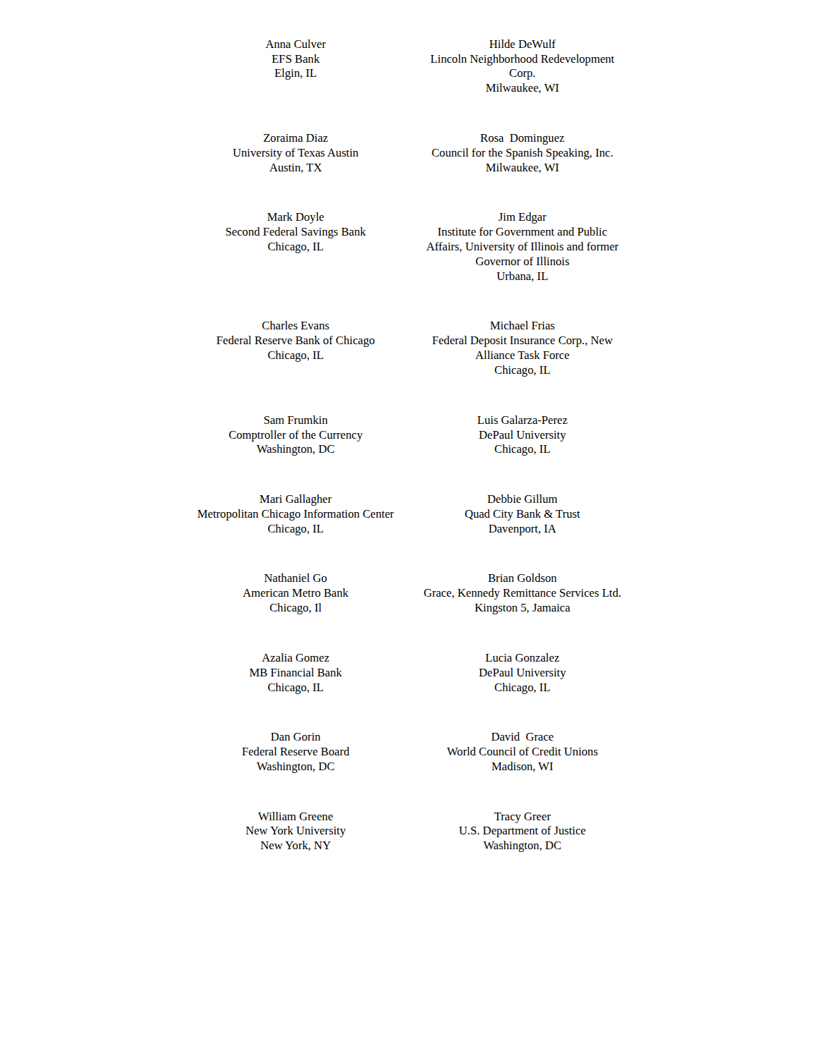| Anna Culver EFS Bank Elgin, IL | Hilde DeWulf Lincoln Neighborhood Redevelopment Corp. Milwaukee, WI |
| Zoraima Diaz University of Texas Austin Austin, TX | Rosa Dominguez Council for the Spanish Speaking, Inc. Milwaukee, WI |
| Mark Doyle Second Federal Savings Bank Chicago, IL | Jim Edgar Institute for Government and Public Affairs, University of Illinois and former Governor of Illinois Urbana, IL |
| Charles Evans Federal Reserve Bank of Chicago Chicago, IL | Michael Frias Federal Deposit Insurance Corp., New Alliance Task Force Chicago, IL |
| Sam Frumkin Comptroller of the Currency Washington, DC | Luis Galarza-Perez DePaul University Chicago, IL |
| Mari Gallagher Metropolitan Chicago Information Center Chicago, IL | Debbie Gillum Quad City Bank & Trust Davenport, IA |
| Nathaniel Go American Metro Bank Chicago, Il | Brian Goldson Grace, Kennedy Remittance Services Ltd. Kingston 5, Jamaica |
| Azalia Gomez MB Financial Bank Chicago, IL | Lucia Gonzalez DePaul University Chicago, IL |
| Dan Gorin Federal Reserve Board Washington, DC | David Grace World Council of Credit Unions Madison, WI |
| William Greene New York University New York, NY | Tracy Greer U.S. Department of Justice Washington, DC |